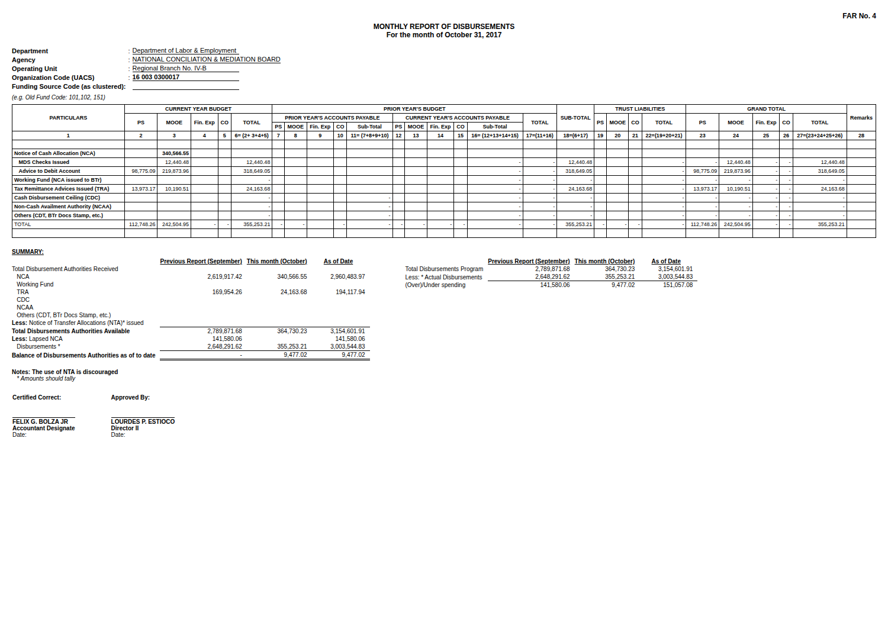FAR No. 4
MONTHLY REPORT OF DISBURSEMENTS
For the month of October 31, 2017
| Department | : | Department of Labor & Employment |
| Agency | : | NATIONAL CONCILIATION & MEDIATION BOARD |
| Operating Unit | : | Regional Branch No. IV-B |
| Organization Code (UACS) | : | 16 003 0300017 |
| Funding Source Code (as clustered): | | |
(e.g. Old Fund Code: 101,102, 151)
| PARTICULARS | CURRENT YEAR BUDGET | PRIOR YEAR'S BUDGET | SUB-TOTAL | TRUST LIABILITIES | GRAND TOTAL | Remarks |
| --- | --- | --- | --- | --- | --- | --- |
| PS | MOOE | Fin. Exp | CO | TOTAL | PRIOR YEAR'S ACCOUNTS PAYABLE | CURRENT YEAR'S ACCOUNTS PAYABLE | TOTAL | PS | MOOE | CO | TOTAL | PS | MOOE | Fin. Exp | CO | TOTAL |
| PS | MOOE | Fin. Exp | CO | Sub-Total | PS | MOOE | Fin. Exp | CO | Sub-Total |
| 1 | 2 | 3 | 4 | 5 | 6= (2+ 3+4+5) | 7 | 8 | 9 | 10 | 11= (7+8+9+10) | 12 | 13 | 14 | 15 | 16= (12+13+14+15) | 17=(11+16) | 18=(6+17) | 19 | 20 | 21 | 22=(19+20+21) | 23 | 24 | 25 | 26 | 27=(23+24+25+26) | 28 |
| Notice of Cash Allocation (NCA) | | 340,566.55 | | | | | | | | | | | | | | | | | | | | | | | | | |
| MDS Checks Issued | | 12,440.48 | | | 12,440.48 | | | | | | | | | | - | - | 12,440.48 | | | | - | - | 12,440.48 | - | - | 12,440.48 | |
| Advice to Debit Account | 98,775.09 | 219,873.96 | | | 318,649.05 | | | | | | | | | | - | - | 318,649.05 | | | | - | 98,775.09 | 219,873.96 | - | - | 318,649.05 | |
| Working Fund (NCA issued to BTr) | | | | | - | | | | | | | | | | - | - | - | | | | - | - | - | - | - | - | |
| Tax Remittance Advices Issued (TRA) | 13,973.17 | 10,190.51 | | | 24,163.68 | | | | | | | | | | - | - | 24,163.68 | | | | - | 13,973.17 | 10,190.51 | - | - | 24,163.68 | |
| Cash Disbursement Ceiling (CDC) | | | | | - | | | | | - | | | | | - | - | - | | | | - | - | - | - | - | - | |
| Non-Cash Availment Authority (NCAA) | | | | | - | | | | | - | | | | | - | - | - | | | | - | - | - | - | - | - | |
| Others (CDT, BTr Docs Stamp, etc.) | | | | | - | | | | | - | | | | | - | - | - | | | | - | - | - | - | - | - | |
| TOTAL | 112,748.26 | 242,504.95 | - | - | 355,253.21 | - | - | | - | - | - | - | - | - | - | - | 355,253.21 | - | - | - | - | 112,748.26 | 242,504.95 | - | - | 355,253.21 | |
SUMMARY:
| | Previous Report (September) | This month (October) | As of Date |
| Total Disbursement Authorities Received | | | |
| NCA | 2,619,917.42 | 340,566.55 | 2,960,483.97 |
| Working Fund | | | |
| TRA | 169,954.26 | 24,163.68 | 194,117.94 |
| CDC | | | |
| NCAA | | | |
| Others (CDT, BTr Docs Stamp, etc.) | | | |
| Less: Notice of Transfer Allocations (NTA)* issued | | | |
| Total Disbursements Authorities Available | 2,789,871.68 | 364,730.23 | 3,154,601.91 |
| Less: Lapsed NCA | 141,580.06 | | 141,580.06 |
| Disbursements * | 2,648,291.62 | 355,253.21 | 3,003,544.83 |
| Balance of Disbursements Authorities as of to date | - | 9,477.02 | 9,477.02 |
| | Previous Report (September) | This month (October) | As of Date |
| Total Disbursements Program | 2,789,871.68 | 364,730.23 | 3,154,601.91 |
| Less: * Actual Disbursements | 2,648,291.62 | 355,253.21 | 3,003,544.83 |
| (Over)/Under spending | 141,580.06 | 9,477.02 | 151,057.08 |
Notes: The use of NTA is discouraged
* Amounts should tally
| Certified Correct: FELIX G. BOLZA JR Accountant Designate Date: | Approved By: LOURDES P. ESTIOCO Director II Date: |